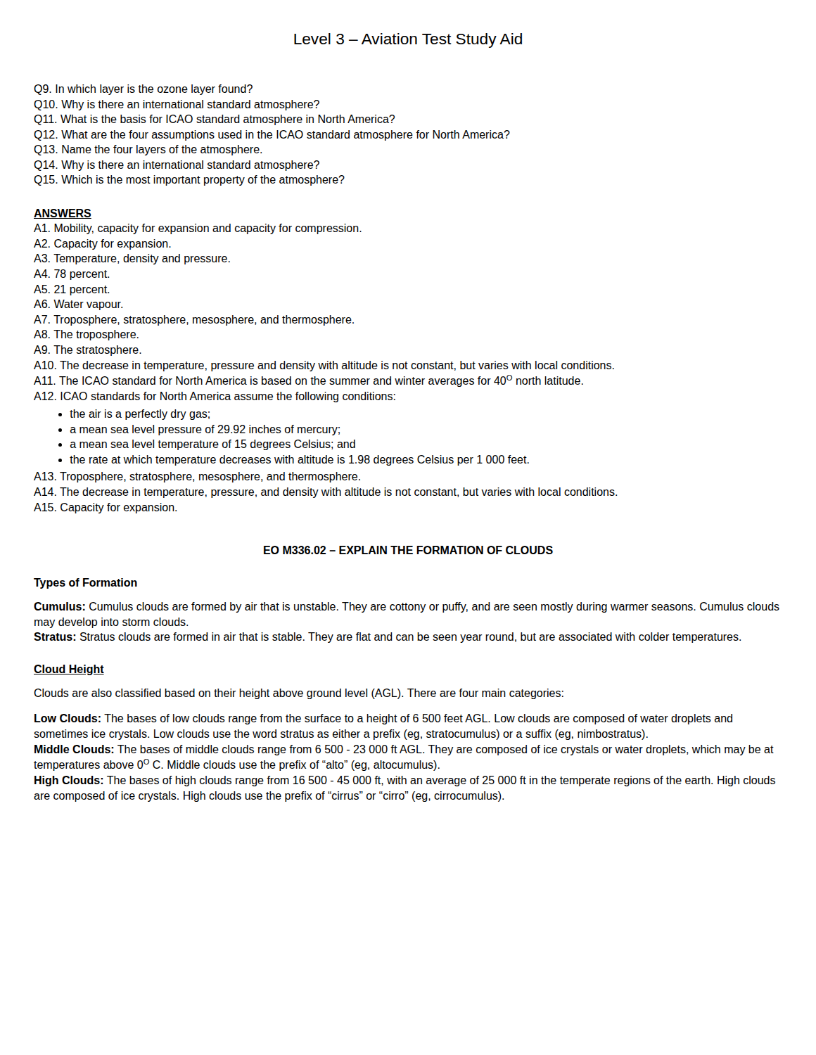Level 3 – Aviation Test Study Aid
Q9. In which layer is the ozone layer found?
Q10. Why is there an international standard atmosphere?
Q11. What is the basis for ICAO standard atmosphere in North America?
Q12. What are the four assumptions used in the ICAO standard atmosphere for North America?
Q13. Name the four layers of the atmosphere.
Q14. Why is there an international standard atmosphere?
Q15. Which is the most important property of the atmosphere?
ANSWERS
A1. Mobility, capacity for expansion and capacity for compression.
A2. Capacity for expansion.
A3. Temperature, density and pressure.
A4. 78 percent.
A5. 21 percent.
A6. Water vapour.
A7. Troposphere, stratosphere, mesosphere, and thermosphere.
A8. The troposphere.
A9. The stratosphere.
A10. The decrease in temperature, pressure and density with altitude is not constant, but varies with local conditions.
A11. The ICAO standard for North America is based on the summer and winter averages for 40O north latitude.
A12. ICAO standards for North America assume the following conditions:
the air is a perfectly dry gas;
a mean sea level pressure of 29.92 inches of mercury;
a mean sea level temperature of 15 degrees Celsius; and
the rate at which temperature decreases with altitude is 1.98 degrees Celsius per 1 000 feet.
A13. Troposphere, stratosphere, mesosphere, and thermosphere.
A14. The decrease in temperature, pressure, and density with altitude is not constant, but varies with local conditions.
A15. Capacity for expansion.
EO M336.02 – EXPLAIN THE FORMATION OF CLOUDS
Types of Formation
Cumulus: Cumulus clouds are formed by air that is unstable. They are cottony or puffy, and are seen mostly during warmer seasons. Cumulus clouds may develop into storm clouds.
Stratus: Stratus clouds are formed in air that is stable. They are flat and can be seen year round, but are associated with colder temperatures.
Cloud Height
Clouds are also classified based on their height above ground level (AGL). There are four main categories:
Low Clouds: The bases of low clouds range from the surface to a height of 6 500 feet AGL. Low clouds are composed of water droplets and sometimes ice crystals. Low clouds use the word stratus as either a prefix (eg, stratocumulus) or a suffix (eg, nimbostratus).
Middle Clouds: The bases of middle clouds range from 6 500 - 23 000 ft AGL. They are composed of ice crystals or water droplets, which may be at temperatures above 0O C. Middle clouds use the prefix of “alto” (eg, altocumulus).
High Clouds: The bases of high clouds range from 16 500 - 45 000 ft, with an average of 25 000 ft in the temperate regions of the earth. High clouds are composed of ice crystals. High clouds use the prefix of “cirrus” or “cirro” (eg, cirrocumulus).